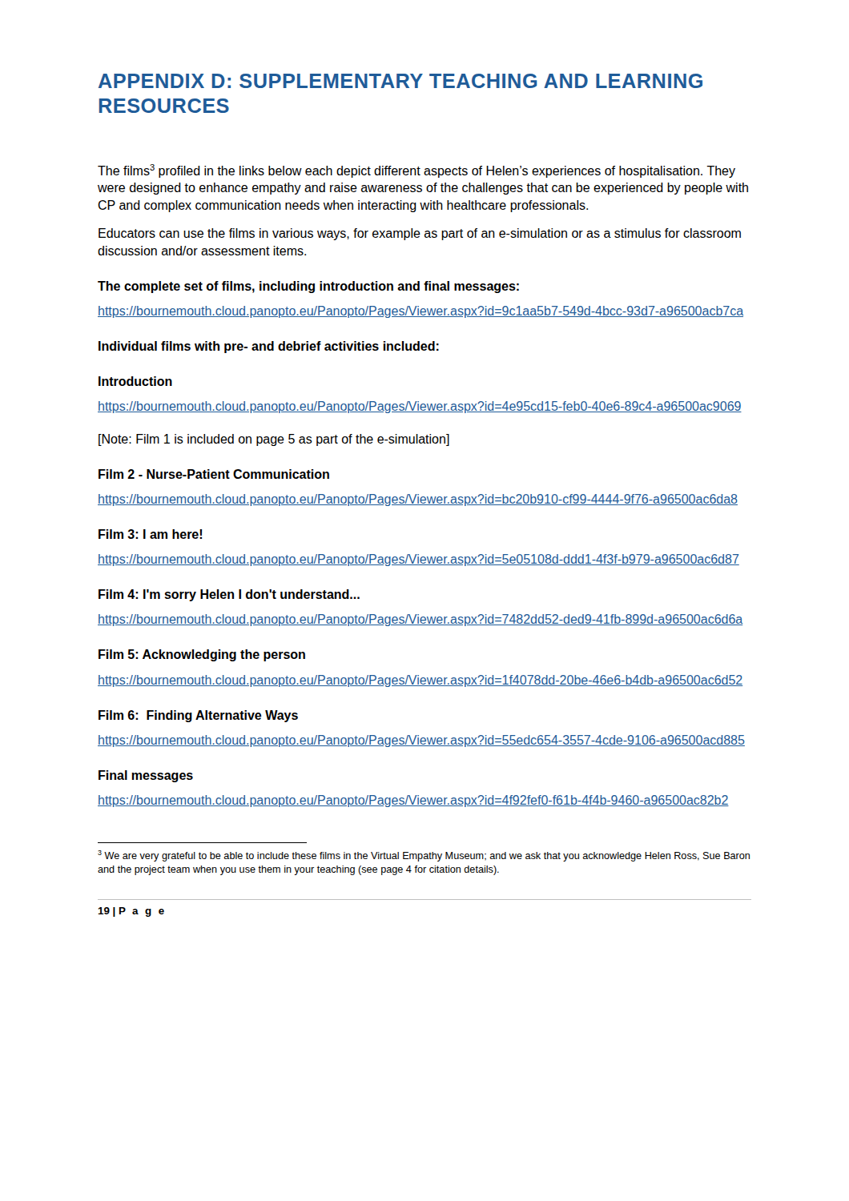Appendix D: Supplementary Teaching and Learning Resources
The films3 profiled in the links below each depict different aspects of Helen’s experiences of hospitalisation. They were designed to enhance empathy and raise awareness of the challenges that can be experienced by people with CP and complex communication needs when interacting with healthcare professionals.
Educators can use the films in various ways, for example as part of an e-simulation or as a stimulus for classroom discussion and/or assessment items.
The complete set of films, including introduction and final messages:
https://bournemouth.cloud.panopto.eu/Panopto/Pages/Viewer.aspx?id=9c1aa5b7-549d-4bcc-93d7-a96500acb7ca
Individual films with pre- and debrief activities included:
Introduction
https://bournemouth.cloud.panopto.eu/Panopto/Pages/Viewer.aspx?id=4e95cd15-feb0-40e6-89c4-a96500ac9069
[Note: Film 1 is included on page 5 as part of the e-simulation]
Film 2 - Nurse-Patient Communication
https://bournemouth.cloud.panopto.eu/Panopto/Pages/Viewer.aspx?id=bc20b910-cf99-4444-9f76-a96500ac6da8
Film 3: I am here!
https://bournemouth.cloud.panopto.eu/Panopto/Pages/Viewer.aspx?id=5e05108d-ddd1-4f3f-b979-a96500ac6d87
Film 4: I'm sorry Helen I don't understand...
https://bournemouth.cloud.panopto.eu/Panopto/Pages/Viewer.aspx?id=7482dd52-ded9-41fb-899d-a96500ac6d6a
Film 5: Acknowledging the person
https://bournemouth.cloud.panopto.eu/Panopto/Pages/Viewer.aspx?id=1f4078dd-20be-46e6-b4db-a96500ac6d52
Film 6: Finding Alternative Ways
https://bournemouth.cloud.panopto.eu/Panopto/Pages/Viewer.aspx?id=55edc654-3557-4cde-9106-a96500acd885
Final messages
https://bournemouth.cloud.panopto.eu/Panopto/Pages/Viewer.aspx?id=4f92fef0-f61b-4f4b-9460-a96500ac82b2
3 We are very grateful to be able to include these films in the Virtual Empathy Museum; and we ask that you acknowledge Helen Ross, Sue Baron and the project team when you use them in your teaching (see page 4 for citation details).
19 | P a g e